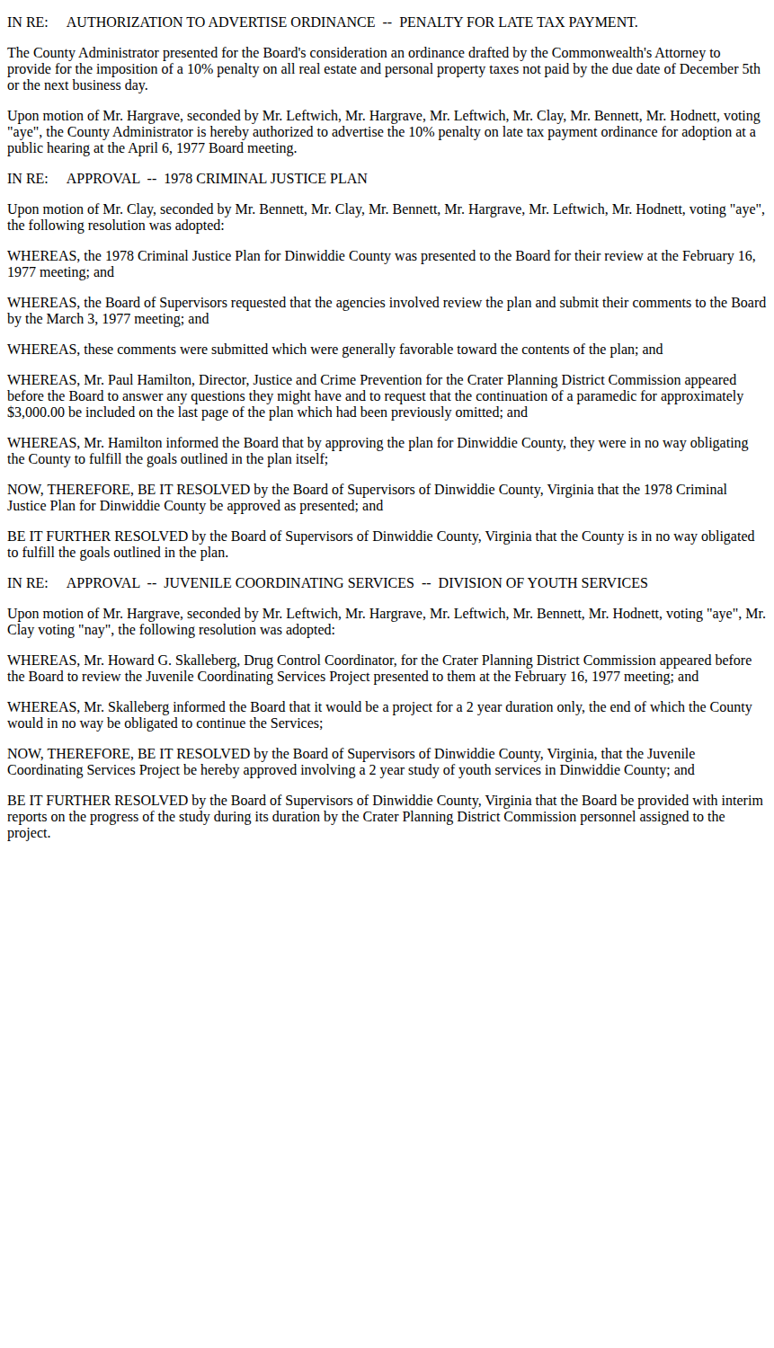IN RE: AUTHORIZATION TO ADVERTISE ORDINANCE -- PENALTY FOR LATE TAX PAYMENT.
The County Administrator presented for the Board's consideration an ordinance drafted by the Commonwealth's Attorney to provide for the imposition of a 10% penalty on all real estate and personal property taxes not paid by the due date of December 5th or the next business day.
Upon motion of Mr. Hargrave, seconded by Mr. Leftwich, Mr. Hargrave, Mr. Leftwich, Mr. Clay, Mr. Bennett, Mr. Hodnett, voting "aye", the County Administrator is hereby authorized to advertise the 10% penalty on late tax payment ordinance for adoption at a public hearing at the April 6, 1977 Board meeting.
IN RE: APPROVAL -- 1978 CRIMINAL JUSTICE PLAN
Upon motion of Mr. Clay, seconded by Mr. Bennett, Mr. Clay, Mr. Bennett, Mr. Hargrave, Mr. Leftwich, Mr. Hodnett, voting "aye", the following resolution was adopted:
WHEREAS, the 1978 Criminal Justice Plan for Dinwiddie County was presented to the Board for their review at the February 16, 1977 meeting; and
WHEREAS, the Board of Supervisors requested that the agencies involved review the plan and submit their comments to the Board by the March 3, 1977 meeting; and
WHEREAS, these comments were submitted which were generally favorable toward the contents of the plan; and
WHEREAS, Mr. Paul Hamilton, Director, Justice and Crime Prevention for the Crater Planning District Commission appeared before the Board to answer any questions they might have and to request that the continuation of a paramedic for approximately $3,000.00 be included on the last page of the plan which had been previously omitted; and
WHEREAS, Mr. Hamilton informed the Board that by approving the plan for Dinwiddie County, they were in no way obligating the County to fulfill the goals outlined in the plan itself;
NOW, THEREFORE, BE IT RESOLVED by the Board of Supervisors of Dinwiddie County, Virginia that the 1978 Criminal Justice Plan for Dinwiddie County be approved as presented; and
BE IT FURTHER RESOLVED by the Board of Supervisors of Dinwiddie County, Virginia that the County is in no way obligated to fulfill the goals outlined in the plan.
IN RE: APPROVAL -- JUVENILE COORDINATING SERVICES -- DIVISION OF YOUTH SERVICES
Upon motion of Mr. Hargrave, seconded by Mr. Leftwich, Mr. Hargrave, Mr. Leftwich, Mr. Bennett, Mr. Hodnett, voting "aye", Mr. Clay voting "nay", the following resolution was adopted:
WHEREAS, Mr. Howard G. Skalleberg, Drug Control Coordinator, for the Crater Planning District Commission appeared before the Board to review the Juvenile Coordinating Services Project presented to them at the February 16, 1977 meeting; and
WHEREAS, Mr. Skalleberg informed the Board that it would be a project for a 2 year duration only, the end of which the County would in no way be obligated to continue the Services;
NOW, THEREFORE, BE IT RESOLVED by the Board of Supervisors of Dinwiddie County, Virginia, that the Juvenile Coordinating Services Project be hereby approved involving a 2 year study of youth services in Dinwiddie County; and
BE IT FURTHER RESOLVED by the Board of Supervisors of Dinwiddie County, Virginia that the Board be provided with interim reports on the progress of the study during its duration by the Crater Planning District Commission personnel assigned to the project.